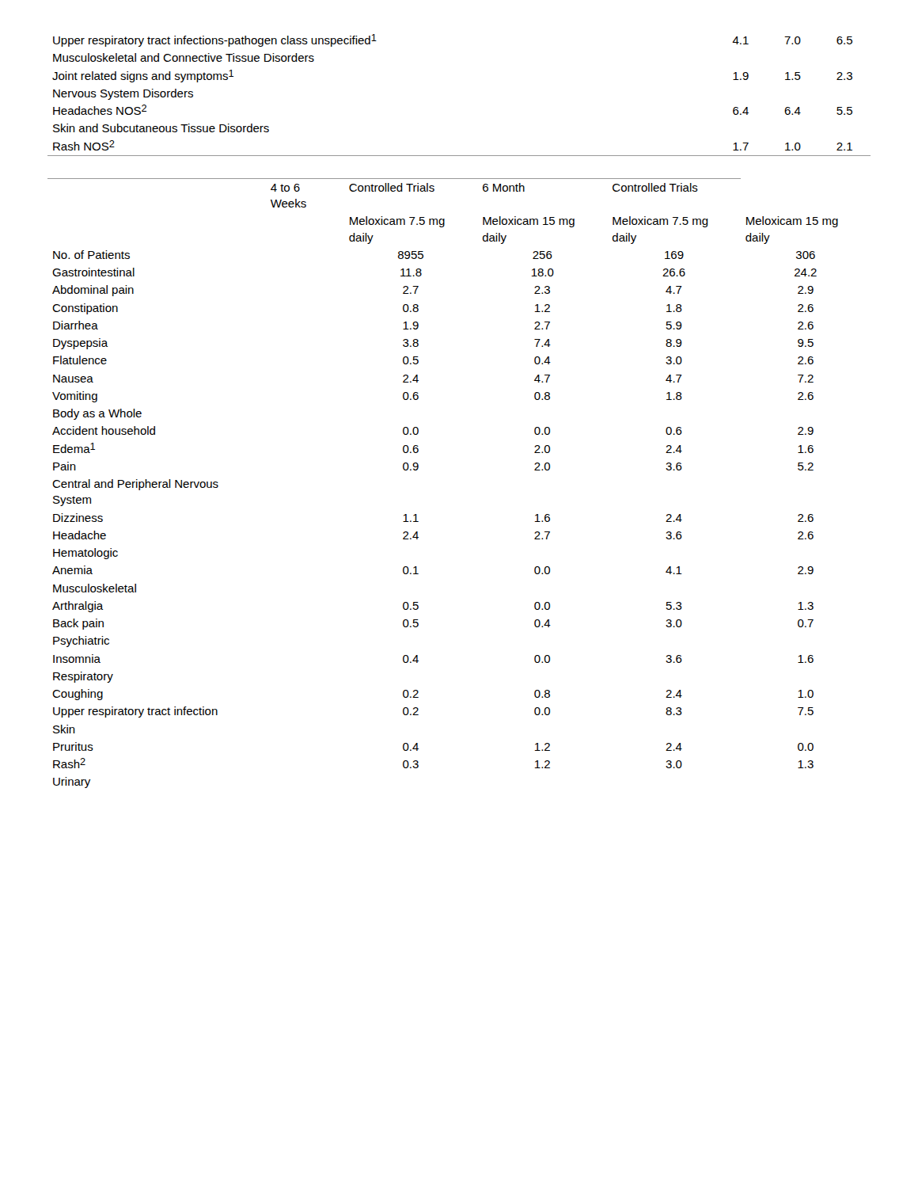| Upper respiratory tract infections-pathogen class unspecified 1 | 4.1 | 7.0 | 6.5 |
| Musculoskeletal and Connective Tissue Disorders | | | |
| Joint related signs and symptoms 1 | 1.9 | 1.5 | 2.3 |
| Nervous System Disorders | | | |
| Headaches NOS 2 | 6.4 | 6.4 | 5.5 |
| Skin and Subcutaneous Tissue Disorders | | | |
| Rash NOS 2 | 1.7 | 1.0 | 2.1 |
| | 4 to 6 Weeks | Controlled Trials | 6 Month | Controlled Trials |
| | | Meloxicam 7.5 mg daily | Meloxicam 15 mg daily | Meloxicam 7.5 mg daily | Meloxicam 15 mg daily |
| No. of Patients | | 8955 | 256 | 169 | 306 |
| Gastrointestinal | | 11.8 | 18.0 | 26.6 | 24.2 |
| Abdominal pain | | 2.7 | 2.3 | 4.7 | 2.9 |
| Constipation | | 0.8 | 1.2 | 1.8 | 2.6 |
| Diarrhea | | 1.9 | 2.7 | 5.9 | 2.6 |
| Dyspepsia | | 3.8 | 7.4 | 8.9 | 9.5 |
| Flatulence | | 0.5 | 0.4 | 3.0 | 2.6 |
| Nausea | | 2.4 | 4.7 | 4.7 | 7.2 |
| Vomiting | | 0.6 | 0.8 | 1.8 | 2.6 |
| Body as a Whole | | | | | |
| Accident household | | 0.0 | 0.0 | 0.6 | 2.9 |
| Edema 1 | | 0.6 | 2.0 | 2.4 | 1.6 |
| Pain | | 0.9 | 2.0 | 3.6 | 5.2 |
| Central and Peripheral Nervous System | | | | | |
| Dizziness | | 1.1 | 1.6 | 2.4 | 2.6 |
| Headache | | 2.4 | 2.7 | 3.6 | 2.6 |
| Hematologic | | | | | |
| Anemia | | 0.1 | 0.0 | 4.1 | 2.9 |
| Musculoskeletal | | | | | |
| Arthralgia | | 0.5 | 0.0 | 5.3 | 1.3 |
| Back pain | | 0.5 | 0.4 | 3.0 | 0.7 |
| Psychiatric | | | | | |
| Insomnia | | 0.4 | 0.0 | 3.6 | 1.6 |
| Respiratory | | | | | |
| Coughing | | 0.2 | 0.8 | 2.4 | 1.0 |
| Upper respiratory tract infection | | 0.2 | 0.0 | 8.3 | 7.5 |
| Skin | | | | | |
| Pruritus | | 0.4 | 1.2 | 2.4 | 0.0 |
| Rash 2 | | 0.3 | 1.2 | 3.0 | 1.3 |
| Urinary | | | | | |